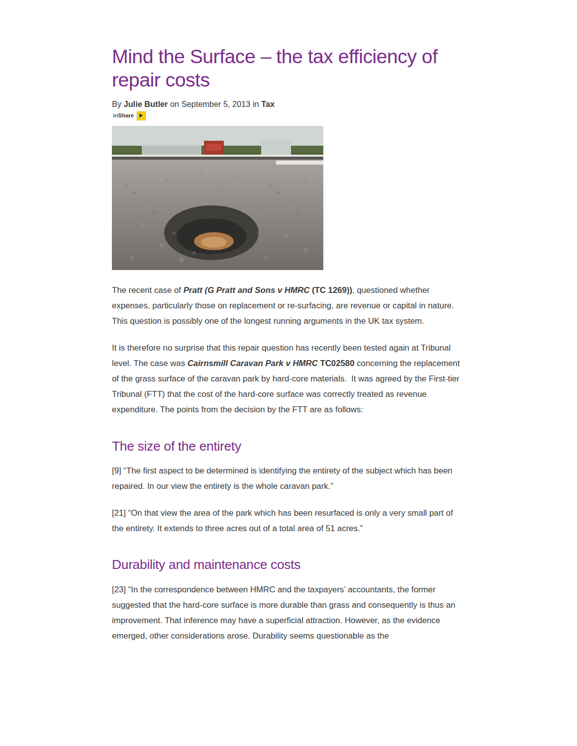Mind the Surface – the tax efficiency of repair costs
By Julie Butler on September 5, 2013 in Tax
in Share
The recent case of Pratt (G Pratt and Sons v HMRC (TC 1269)), questioned whether expenses, particularly those on replacement or re-surfacing, are revenue or capital in nature. This question is possibly one of the longest running arguments in the UK tax system.
It is therefore no surprise that this repair question has recently been tested again at Tribunal level. The case was Cairnsmill Caravan Park v HMRC TC02580 concerning the replacement of the grass surface of the caravan park by hard-core materials. It was agreed by the First-tier Tribunal (FTT) that the cost of the hard-core surface was correctly treated as revenue expenditure. The points from the decision by the FTT are as follows:
The size of the entirety
[9] “The first aspect to be determined is identifying the entirety of the subject which has been repaired. In our view the entirety is the whole caravan park.”
[21] “On that view the area of the park which has been resurfaced is only a very small part of the entirety. It extends to three acres out of a total area of 51 acres.”
Durability and maintenance costs
[23] “In the correspondence between HMRC and the taxpayers’ accountants, the former suggested that the hard-core surface is more durable than grass and consequently is thus an improvement. That inference may have a superficial attraction. However, as the evidence emerged, other considerations arose. Durability seems questionable as the